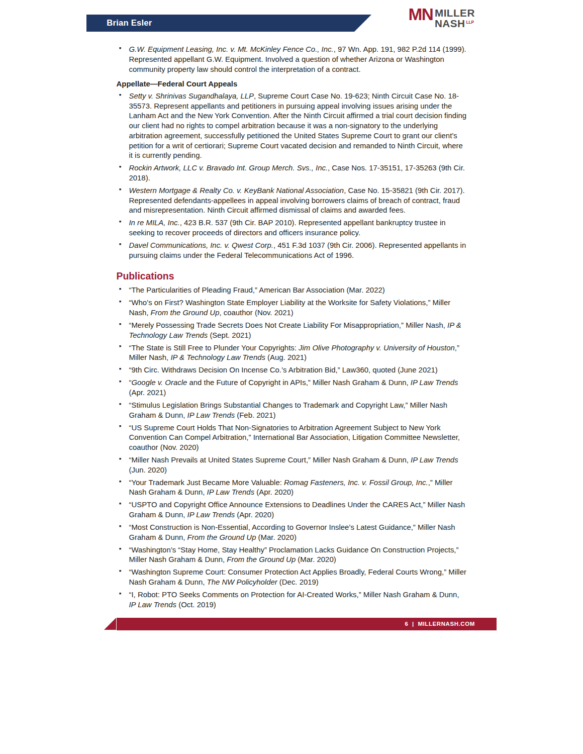Brian Esler
MN MILLER
NASHLLP
G.W. Equipment Leasing, Inc. v. Mt. McKinley Fence Co., Inc., 97 Wn. App. 191, 982 P.2d 114 (1999). Represented appellant G.W. Equipment. Involved a question of whether Arizona or Washington community property law should control the interpretation of a contract.
Appellate—Federal Court Appeals
Setty v. Shrinivas Sugandhalaya, LLP, Supreme Court Case No. 19-623; Ninth Circuit Case No. 18-35573. Represent appellants and petitioners in pursuing appeal involving issues arising under the Lanham Act and the New York Convention. After the Ninth Circuit affirmed a trial court decision finding our client had no rights to compel arbitration because it was a non-signatory to the underlying arbitration agreement, successfully petitioned the United States Supreme Court to grant our client’s petition for a writ of certiorari; Supreme Court vacated decision and remanded to Ninth Circuit, where it is currently pending.
Rockin Artwork, LLC v. Bravado Int. Group Merch. Svs., Inc., Case Nos. 17-35151, 17-35263 (9th Cir. 2018).
Western Mortgage & Realty Co. v. KeyBank National Association, Case No. 15-35821 (9th Cir. 2017). Represented defendants-appellees in appeal involving borrowers claims of breach of contract, fraud and misrepresentation. Ninth Circuit affirmed dismissal of claims and awarded fees.
In re MILA, Inc., 423 B.R. 537 (9th Cir. BAP 2010). Represented appellant bankruptcy trustee in seeking to recover proceeds of directors and officers insurance policy.
Davel Communications, Inc. v. Qwest Corp., 451 F.3d 1037 (9th Cir. 2006). Represented appellants in pursuing claims under the Federal Telecommunications Act of 1996.
Publications
“The Particularities of Pleading Fraud,” American Bar Association (Mar. 2022)
“Who’s on First? Washington State Employer Liability at the Worksite for Safety Violations,” Miller Nash, From the Ground Up, coauthor (Nov. 2021)
“Merely Possessing Trade Secrets Does Not Create Liability For Misappropriation,” Miller Nash, IP & Technology Law Trends (Sept. 2021)
“The State is Still Free to Plunder Your Copyrights: Jim Olive Photography v. University of Houston,” Miller Nash, IP & Technology Law Trends (Aug. 2021)
“9th Circ. Withdraws Decision On Incense Co.’s Arbitration Bid,” Law360, quoted (June 2021)
“Google v. Oracle and the Future of Copyright in APIs,” Miller Nash Graham & Dunn, IP Law Trends (Apr. 2021)
“Stimulus Legislation Brings Substantial Changes to Trademark and Copyright Law,” Miller Nash Graham & Dunn, IP Law Trends (Feb. 2021)
“US Supreme Court Holds That Non-Signatories to Arbitration Agreement Subject to New York Convention Can Compel Arbitration,” International Bar Association, Litigation Committee Newsletter, coauthor (Nov. 2020)
“Miller Nash Prevails at United States Supreme Court,” Miller Nash Graham & Dunn, IP Law Trends (Jun. 2020)
“Your Trademark Just Became More Valuable: Romag Fasteners, Inc. v. Fossil Group, Inc.,” Miller Nash Graham & Dunn, IP Law Trends (Apr. 2020)
“USPTO and Copyright Office Announce Extensions to Deadlines Under the CARES Act,” Miller Nash Graham & Dunn, IP Law Trends (Apr. 2020)
“Most Construction is Non-Essential, According to Governor Inslee’s Latest Guidance,” Miller Nash Graham & Dunn, From the Ground Up (Mar. 2020)
“Washington’s “Stay Home, Stay Healthy” Proclamation Lacks Guidance On Construction Projects,” Miller Nash Graham & Dunn, From the Ground Up (Mar. 2020)
“Washington Supreme Court: Consumer Protection Act Applies Broadly, Federal Courts Wrong,” Miller Nash Graham & Dunn, The NW Policyholder (Dec. 2019)
“I, Robot: PTO Seeks Comments on Protection for AI-Created Works,” Miller Nash Graham & Dunn, IP Law Trends (Oct. 2019)
6 | MILLERNASH.COM